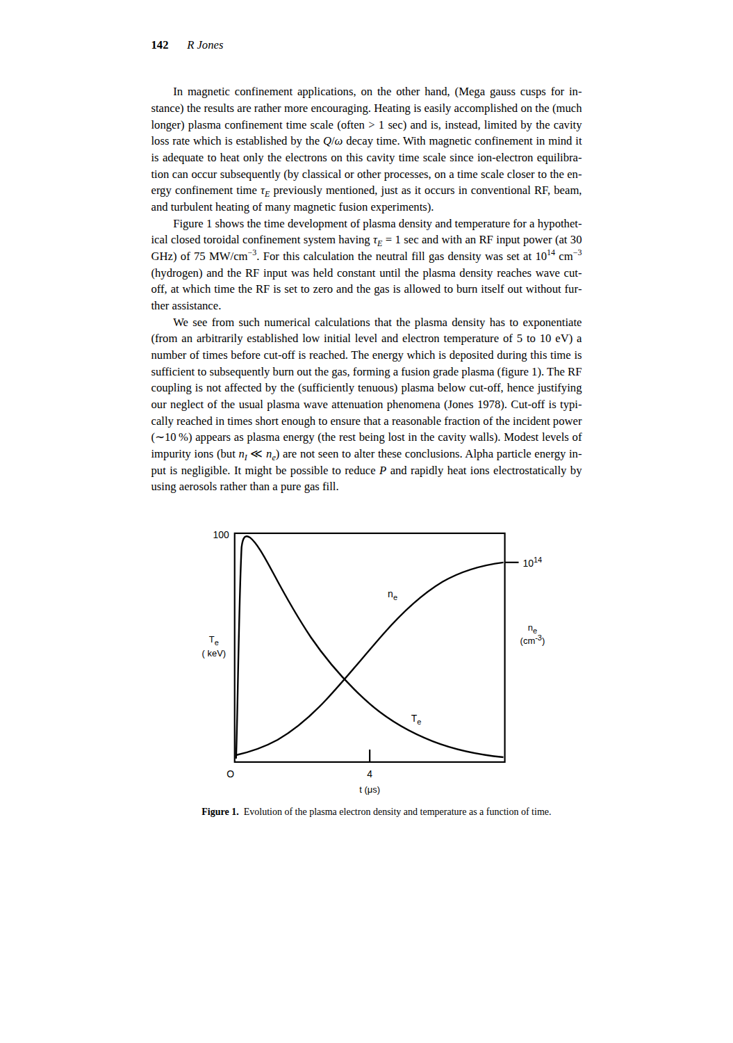142 R Jones
In magnetic confinement applications, on the other hand, (Mega gauss cusps for instance) the results are rather more encouraging. Heating is easily accomplished on the (much longer) plasma confinement time scale (often > 1 sec) and is, instead, limited by the cavity loss rate which is established by the Q/ω decay time. With magnetic confinement in mind it is adequate to heat only the electrons on this cavity time scale since ion-electron equilibration can occur subsequently (by classical or other processes, on a time scale closer to the energy confinement time τE previously mentioned, just as it occurs in conventional RF, beam, and turbulent heating of many magnetic fusion experiments).
Figure 1 shows the time development of plasma density and temperature for a hypothetical closed toroidal confinement system having τE = 1 sec and with an RF input power (at 30 GHz) of 75 MW/cm−3. For this calculation the neutral fill gas density was set at 1014 cm−3 (hydrogen) and the RF input was held constant until the plasma density reaches wave cut-off, at which time the RF is set to zero and the gas is allowed to burn itself out without further assistance.
We see from such numerical calculations that the plasma density has to exponentiate (from an arbitrarily established low initial level and electron temperature of 5 to 10 eV) a number of times before cut-off is reached. The energy which is deposited during this time is sufficient to subsequently burn out the gas, forming a fusion grade plasma (figure 1). The RF coupling is not affected by the (sufficiently tenuous) plasma below cut-off, hence justifying our neglect of the usual plasma wave attenuation phenomena (Jones 1978). Cut-off is typically reached in times short enough to ensure that a reasonable fraction of the incident power (∼10 %) appears as plasma energy (the rest being lost in the cavity walls). Modest levels of impurity ions (but nI ≪ ne) are not seen to alter these conclusions. Alpha particle energy input is negligible. It might be possible to reduce P and rapidly heat ions electrostatically by using aerosols rather than a pure gas fill.
100 1014 Te ( keV) ne (cm-3) O 4 t (μs) ne Te
Figure 1. Evolution of the plasma electron density and temperature as a function of time.